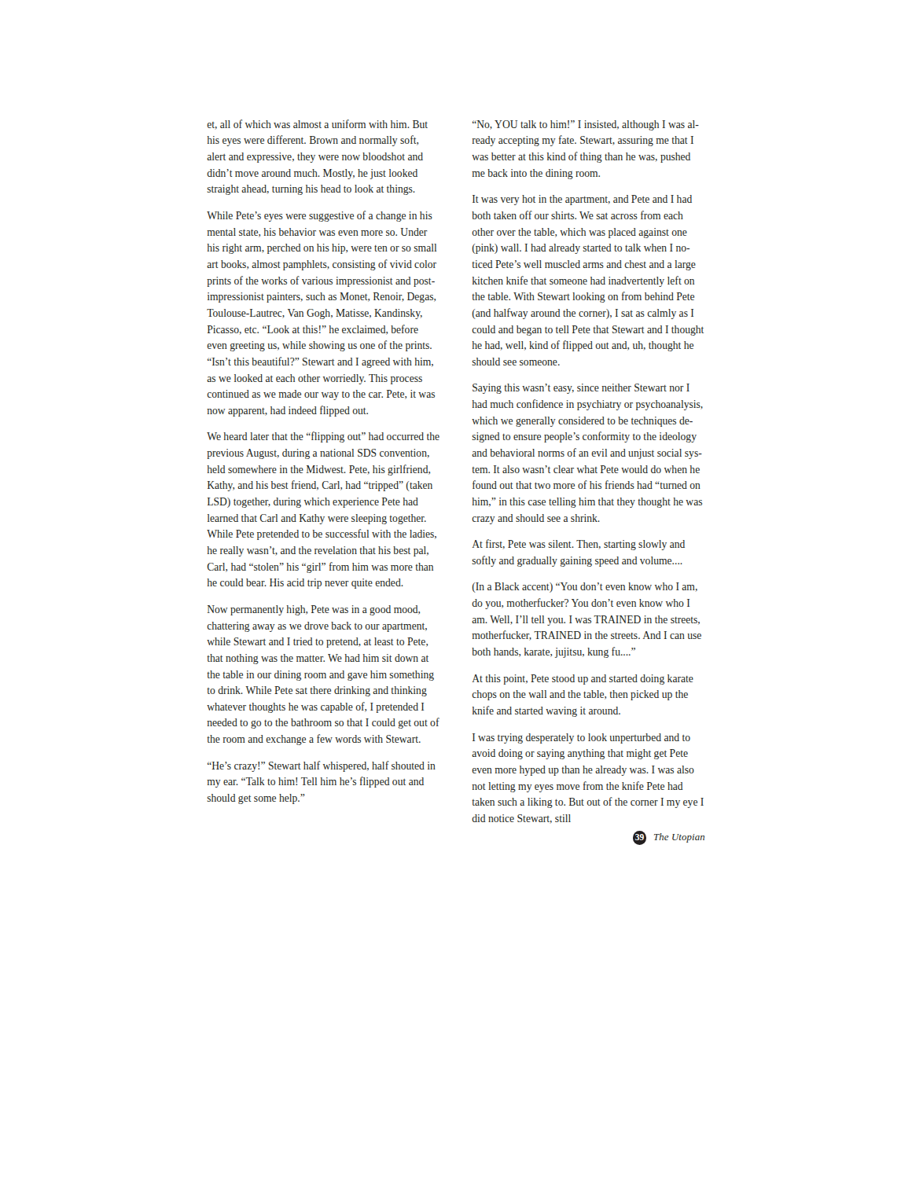et, all of which was almost a uniform with him. But his eyes were different. Brown and normally soft, alert and expressive, they were now bloodshot and didn’t move around much. Mostly, he just looked straight ahead, turning his head to look at things.
While Pete’s eyes were suggestive of a change in his mental state, his behavior was even more so. Under his right arm, perched on his hip, were ten or so small art books, almost pamphlets, consisting of vivid color prints of the works of various impressionist and post-impressionist painters, such as Monet, Renoir, Degas, Toulouse-Lautrec, Van Gogh, Matisse, Kandinsky, Picasso, etc. “Look at this!” he exclaimed, before even greeting us, while showing us one of the prints. “Isn’t this beautiful?” Stewart and I agreed with him, as we looked at each other worriedly. This process continued as we made our way to the car. Pete, it was now apparent, had indeed flipped out.
We heard later that the “flipping out” had occurred the previous August, during a national SDS convention, held somewhere in the Midwest. Pete, his girlfriend, Kathy, and his best friend, Carl, had “tripped” (taken LSD) together, during which experience Pete had learned that Carl and Kathy were sleeping together. While Pete pretended to be successful with the ladies, he really wasn’t, and the revelation that his best pal, Carl, had “stolen” his “girl” from him was more than he could bear. His acid trip never quite ended.
Now permanently high, Pete was in a good mood, chattering away as we drove back to our apartment, while Stewart and I tried to pretend, at least to Pete, that nothing was the matter. We had him sit down at the table in our dining room and gave him something to drink. While Pete sat there drinking and thinking whatever thoughts he was capable of, I pretended I needed to go to the bathroom so that I could get out of the room and exchange a few words with Stewart.
“He’s crazy!” Stewart half whispered, half shouted in my ear. “Talk to him! Tell him he’s flipped out and should get some help.”
“No, YOU talk to him!” I insisted, although I was already accepting my fate. Stewart, assuring me that I was better at this kind of thing than he was, pushed me back into the dining room.
It was very hot in the apartment, and Pete and I had both taken off our shirts. We sat across from each other over the table, which was placed against one (pink) wall. I had already started to talk when I noticed Pete’s well muscled arms and chest and a large kitchen knife that someone had inadvertently left on the table. With Stewart looking on from behind Pete (and halfway around the corner), I sat as calmly as I could and began to tell Pete that Stewart and I thought he had, well, kind of flipped out and, uh, thought he should see someone.
Saying this wasn’t easy, since neither Stewart nor I had much confidence in psychiatry or psychoanalysis, which we generally considered to be techniques designed to ensure people’s conformity to the ideology and behavioral norms of an evil and unjust social system. It also wasn’t clear what Pete would do when he found out that two more of his friends had “turned on him,” in this case telling him that they thought he was crazy and should see a shrink.
At first, Pete was silent. Then, starting slowly and softly and gradually gaining speed and volume....
(In a Black accent) “You don’t even know who I am, do you, motherfucker? You don’t even know who I am. Well, I’ll tell you. I was TRAINED in the streets, motherfucker, TRAINED in the streets. And I can use both hands, karate, jujitsu, kung fu....”
At this point, Pete stood up and started doing karate chops on the wall and the table, then picked up the knife and started waving it around.
I was trying desperately to look unperturbed and to avoid doing or saying anything that might get Pete even more hyped up than he already was. I was also not letting my eyes move from the knife Pete had taken such a liking to. But out of the corner I my eye I did notice Stewart, still
39 The Utopian